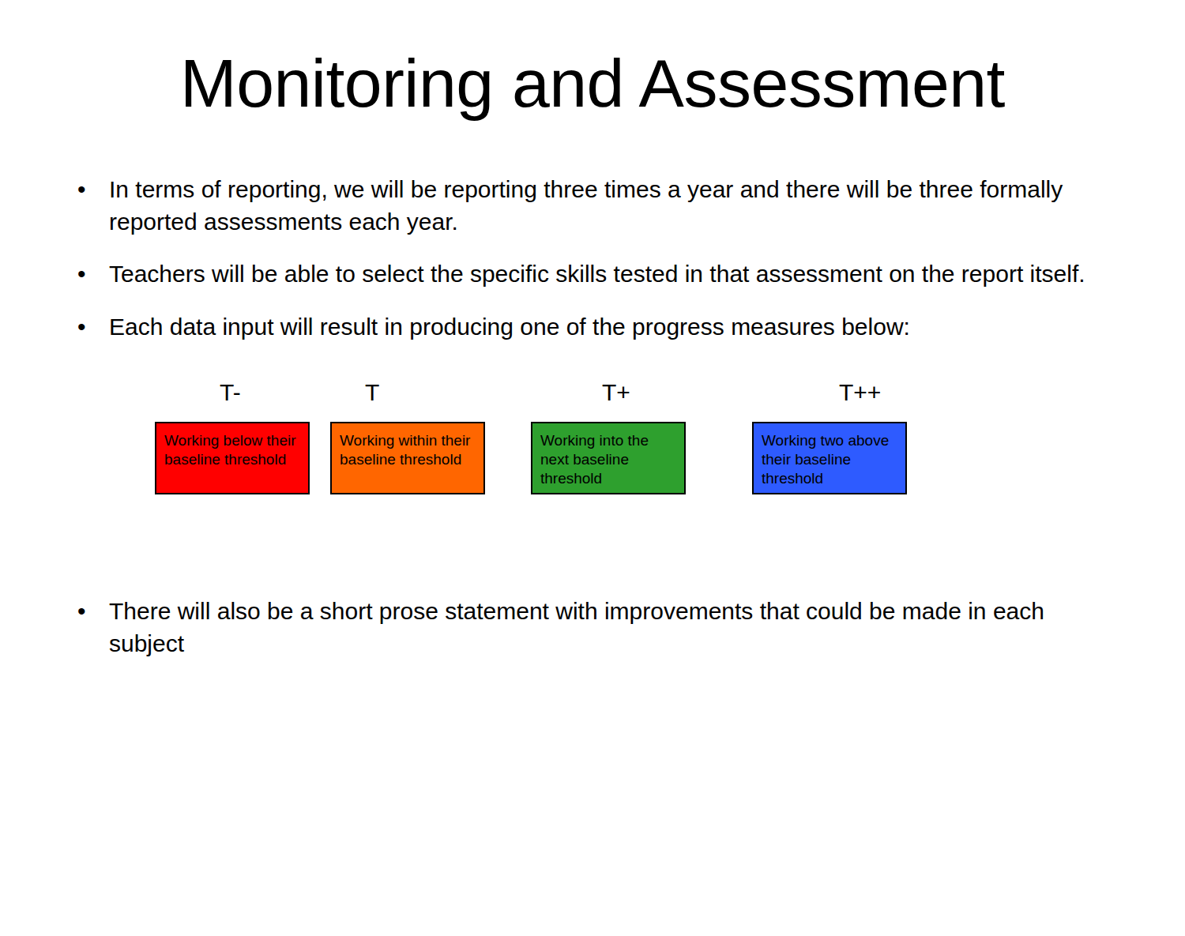Monitoring and Assessment
In terms of reporting, we will be reporting three times a year and there will be three formally reported assessments each year.
Teachers will be able to select the specific skills tested in that assessment on the report itself.
Each data input will result in producing one of the progress measures below:
T- T T+ T++
Working below their baseline threshold
Working within their baseline threshold
Working into the next baseline threshold
Working two above their baseline threshold
There will also be a short prose statement with improvements that could be made in each subject